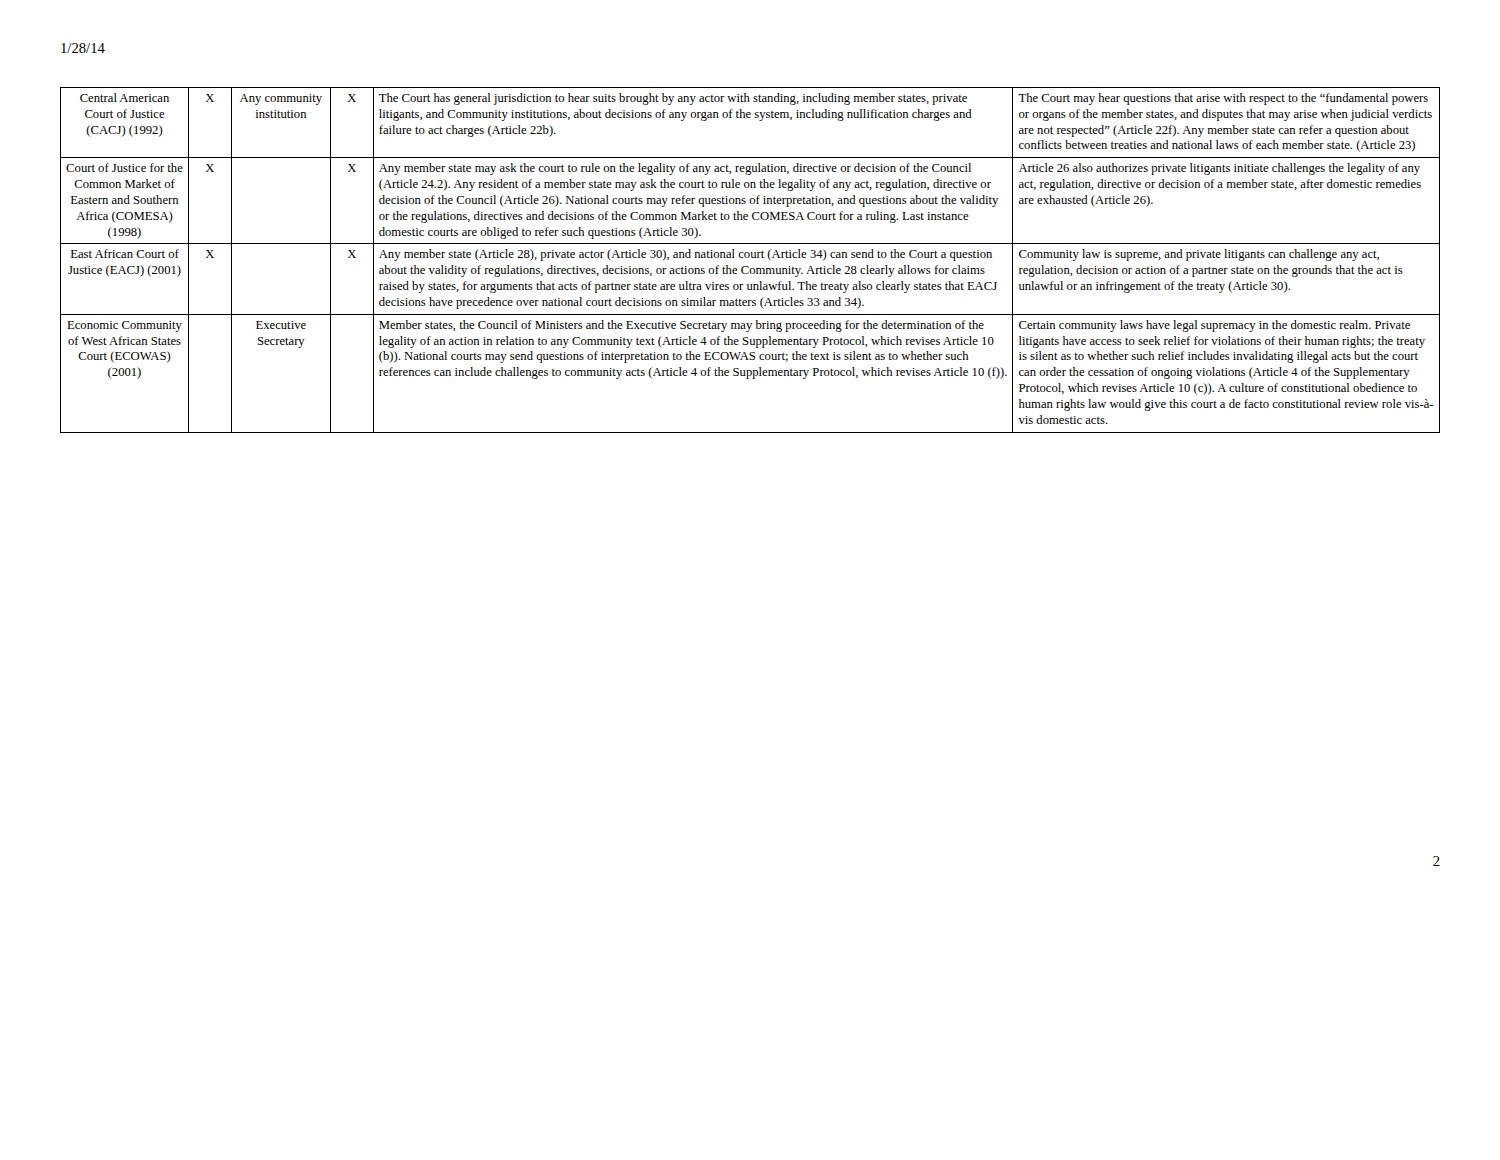1/28/14
| Central American Court of Justice (CACJ) (1992) | X | Any community institution | X | The Court has general jurisdiction to hear suits brought by any actor with standing, including member states, private litigants, and Community institutions, about decisions of any organ of the system, including nullification charges and failure to act charges (Article 22b). | The Court may hear questions that arise with respect to the “fundamental powers or organs of the member states, and disputes that may arise when judicial verdicts are not respected” (Article 22f). Any member state can refer a question about conflicts between treaties and national laws of each member state. (Article 23) |
| Court of Justice for the Common Market of Eastern and Southern Africa (COMESA) (1998) | X | | X | Any member state may ask the court to rule on the legality of any act, regulation, directive or decision of the Council (Article 24.2). Any resident of a member state may ask the court to rule on the legality of any act, regulation, directive or decision of the Council (Article 26). National courts may refer questions of interpretation, and questions about the validity or the regulations, directives and decisions of the Common Market to the COMESA Court for a ruling. Last instance domestic courts are obliged to refer such questions (Article 30). | Article 26 also authorizes private litigants initiate challenges the legality of any act, regulation, directive or decision of a member state, after domestic remedies are exhausted (Article 26). |
| East African Court of Justice (EACJ) (2001) | X | | X | Any member state (Article 28), private actor (Article 30), and national court (Article 34) can send to the Court a question about the validity of regulations, directives, decisions, or actions of the Community. Article 28 clearly allows for claims raised by states, for arguments that acts of partner state are ultra vires or unlawful. The treaty also clearly states that EACJ decisions have precedence over national court decisions on similar matters (Articles 33 and 34). | Community law is supreme, and private litigants can challenge any act, regulation, decision or action of a partner state on the grounds that the act is unlawful or an infringement of the treaty (Article 30). |
| Economic Community of West African States Court (ECOWAS) (2001) | | Executive Secretary | | Member states, the Council of Ministers and the Executive Secretary may bring proceeding for the determination of the legality of an action in relation to any Community text (Article 4 of the Supplementary Protocol, which revises Article 10 (b)). National courts may send questions of interpretation to the ECOWAS court; the text is silent as to whether such references can include challenges to community acts (Article 4 of the Supplementary Protocol, which revises Article 10 (f)). | Certain community laws have legal supremacy in the domestic realm. Private litigants have access to seek relief for violations of their human rights; the treaty is silent as to whether such relief includes invalidating illegal acts but the court can order the cessation of ongoing violations (Article 4 of the Supplementary Protocol, which revises Article 10 (c)). A culture of constitutional obedience to human rights law would give this court a de facto constitutional review role vis-à-vis domestic acts. |
2